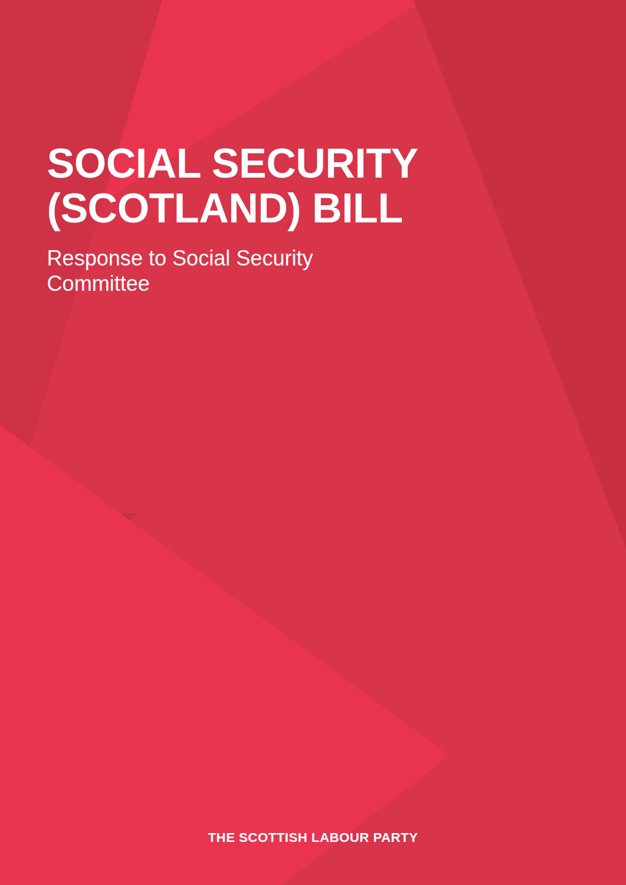SOCIAL SECURITY (SCOTLAND) BILL
Response to Social Security Committee
THE SCOTTISH LABOUR PARTY